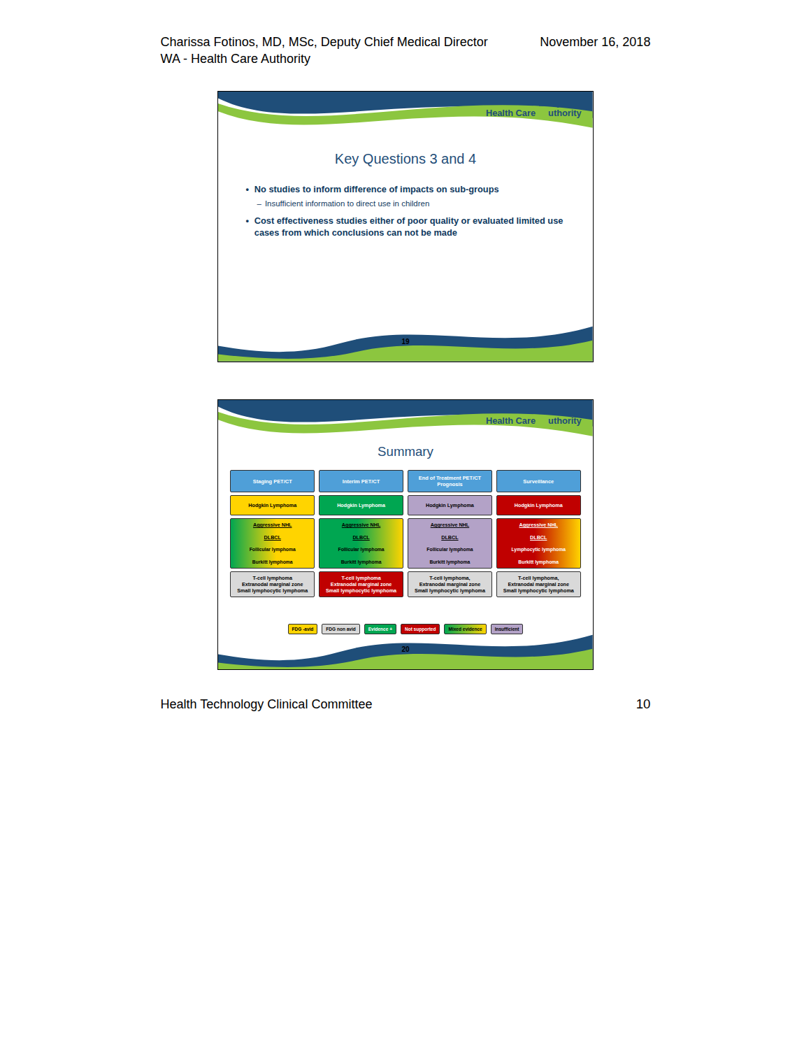Charissa Fotinos, MD, MSc, Deputy Chief Medical Director
WA - Health Care Authority
November 16, 2018
Washington State
Health Care Authority
Key Questions 3 and 4
No studies to inform difference of impacts on sub-groups
Insufficient information to direct use in children
Cost effectiveness studies either of poor quality or evaluated limited use cases from which conclusions can not be made
19
Washington State
Health Care Authority
Summary
Staging PET/CT
Interim PET/CT
End of Treatment PET/CT
Prognosis
Surveillance
Hodgkin Lymphoma
Hodgkin Lymphoma
Hodgkin Lymphoma
Hodgkin Lymphoma
Aggressive NHL
DLBCL
Follicular lymphoma
Burkitt lymphoma
Aggressive NHL
DLBCL
Follicular lymphoma
Burkitt lymphoma
Aggressive NHL
DLBCL
Follicular lymphoma
Burkitt lymphoma
Aggressive NHL
DLBCL
Lymphocytic lymphoma
Burkitt lymphoma
T-cell lymphoma
Extranodal marginal zone
Small lymphocytic lymphoma
T-cell lymphoma
Extranodal marginal zone
Small lymphocytic lymphoma
T-cell lymphoma,
Extranodal marginal zone
Small lymphocytic lymphoma
T-cell lymphoma,
Extranodal marginal zone
Small lymphocytic lymphoma
FDG -avid FDG non avid Evidence + Not supported Mixed evidence Insufficient
20
Health Technology Clinical Committee
10